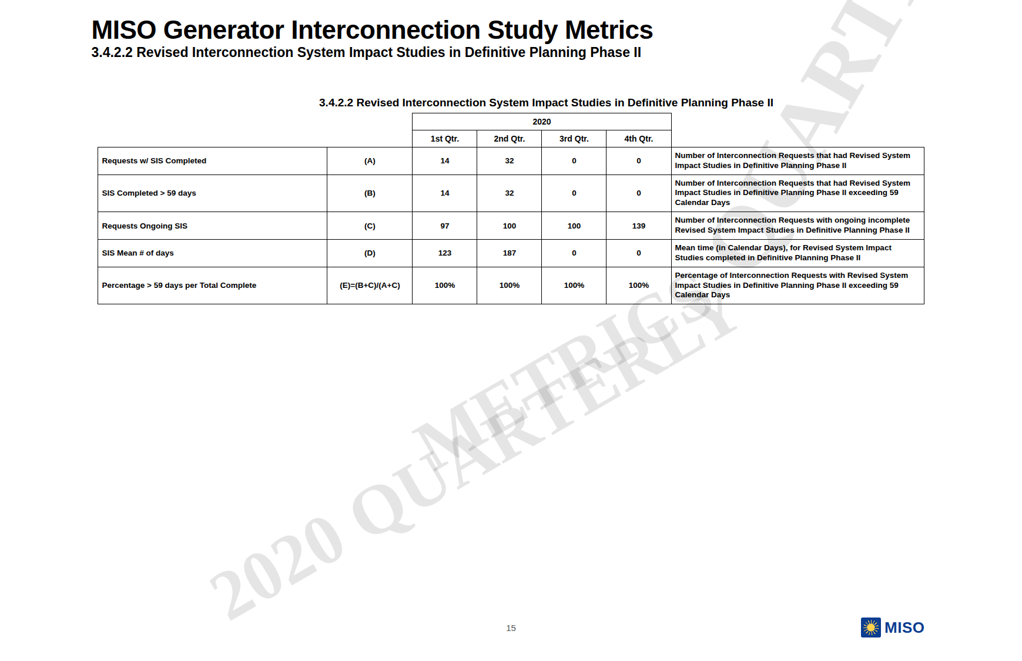2020 QUARTERLY
METRICS
QUARTERLY
MISO Generator Interconnection Study Metrics
3.4.2.2 Revised Interconnection System Impact Studies in Definitive Planning Phase II
3.4.2.2 Revised Interconnection System Impact Studies in Definitive Planning Phase II
| | | 2020 | |
| | | 1st Qtr. | 2nd Qtr. | 3rd Qtr. | 4th Qtr. | |
| Requests w/ SIS Completed | (A) | 14 | 32 | 0 | 0 | Number of Interconnection Requests that had Revised System Impact Studies in Definitive Planning Phase II |
| SIS Completed > 59 days | (B) | 14 | 32 | 0 | 0 | Number of Interconnection Requests that had Revised System Impact Studies in Definitive Planning Phase II exceeding 59 Calendar Days |
| Requests Ongoing SIS | (C) | 97 | 100 | 100 | 139 | Number of Interconnection Requests with ongoing incomplete Revised System Impact Studies in Definitive Planning Phase II |
| SIS Mean # of days | (D) | 123 | 187 | 0 | 0 | Mean time (in Calendar Days), for Revised System Impact Studies completed in Definitive Planning Phase II |
| Percentage > 59 days per Total Complete | (E)=(B+C)/(A+C) | 100% | 100% | 100% | 100% | Percentage of Interconnection Requests with Revised System Impact Studies in Definitive Planning Phase II exceeding 59 Calendar Days |
15
MISO